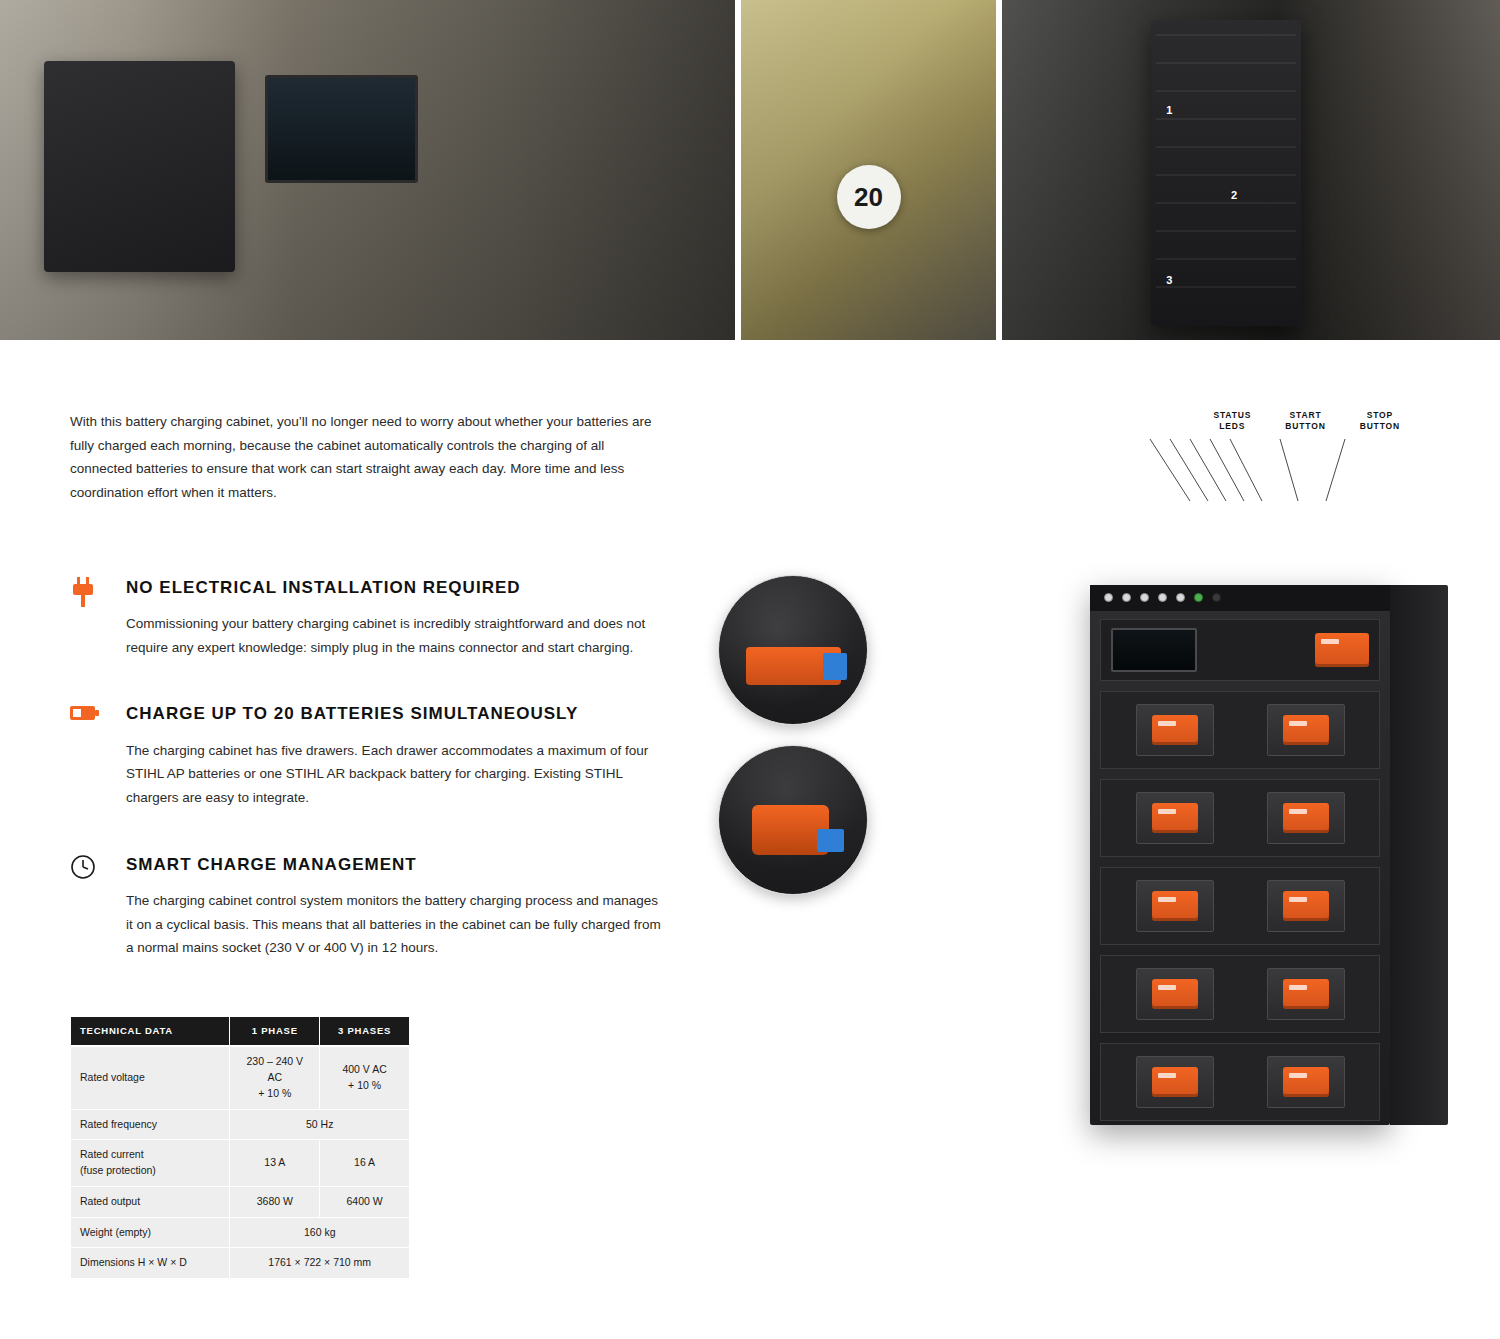1 2 3
With this battery charging cabinet, you’ll no longer need to worry about whether your batteries are fully charged each morning, because the cabinet automatically controls the charging of all connected batteries to ensure that work can start straight away each day. More time and less coordination effort when it matters.
No electrical installation required
Commissioning your battery charging cabinet is incredibly straightforward and does not require any expert knowledge: simply plug in the mains connector and start charging.
Charge up to 20 batteries simultaneously
The charging cabinet has five drawers. Each drawer accommodates a maximum of four STIHL AP batteries or one STIHL AR backpack battery for charging. Existing STIHL chargers are easy to integrate.
Smart charge management
The charging cabinet control system monitors the battery charging process and manages it on a cyclical basis. This means that all batteries in the cabinet can be fully charged from a normal mains socket (230 V or 400 V) in 12 hours.
Technical data
| Technical data | 1 Phase | 3 Phases |
| --- | --- | --- |
| Rated voltage | 230 – 240 V AC + 10 % | 400 V AC + 10 % |
| Rated frequency | 50 Hz |
| Rated current (fuse protection) | 13 A | 16 A |
| Rated output | 3680 W | 6400 W |
| Weight (empty) | 160 kg |
| Dimensions H × W × D | 1761 × 722 × 710 mm |
Status
LEDs
Start
Button
Stop
Button